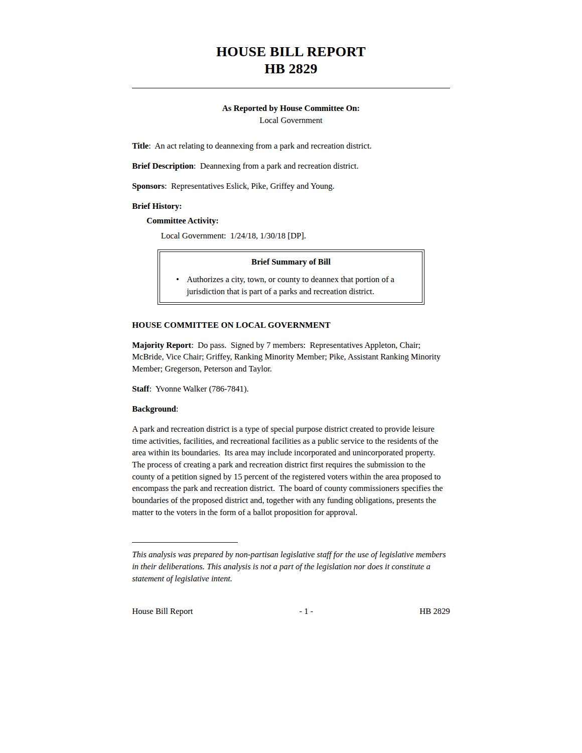HOUSE BILL REPORTHB 2829
As Reported by House Committee On:
Local Government
Title: An act relating to deannexing from a park and recreation district.
Brief Description: Deannexing from a park and recreation district.
Sponsors: Representatives Eslick, Pike, Griffey and Young.
Brief History:
Committee Activity:
Local Government: 1/24/18, 1/30/18 [DP].
Brief Summary of Bill
Authorizes a city, town, or county to deannex that portion of a jurisdiction that is part of a parks and recreation district.
HOUSE COMMITTEE ON LOCAL GOVERNMENT
Majority Report: Do pass. Signed by 7 members: Representatives Appleton, Chair; McBride, Vice Chair; Griffey, Ranking Minority Member; Pike, Assistant Ranking Minority Member; Gregerson, Peterson and Taylor.
Staff: Yvonne Walker (786-7841).
Background:
A park and recreation district is a type of special purpose district created to provide leisure time activities, facilities, and recreational facilities as a public service to the residents of the area within its boundaries. Its area may include incorporated and unincorporated property. The process of creating a park and recreation district first requires the submission to the county of a petition signed by 15 percent of the registered voters within the area proposed to encompass the park and recreation district. The board of county commissioners specifies the boundaries of the proposed district and, together with any funding obligations, presents the matter to the voters in the form of a ballot proposition for approval.
This analysis was prepared by non-partisan legislative staff for the use of legislative members in their deliberations. This analysis is not a part of the legislation nor does it constitute a statement of legislative intent.
House Bill Report - 1 - HB 2829